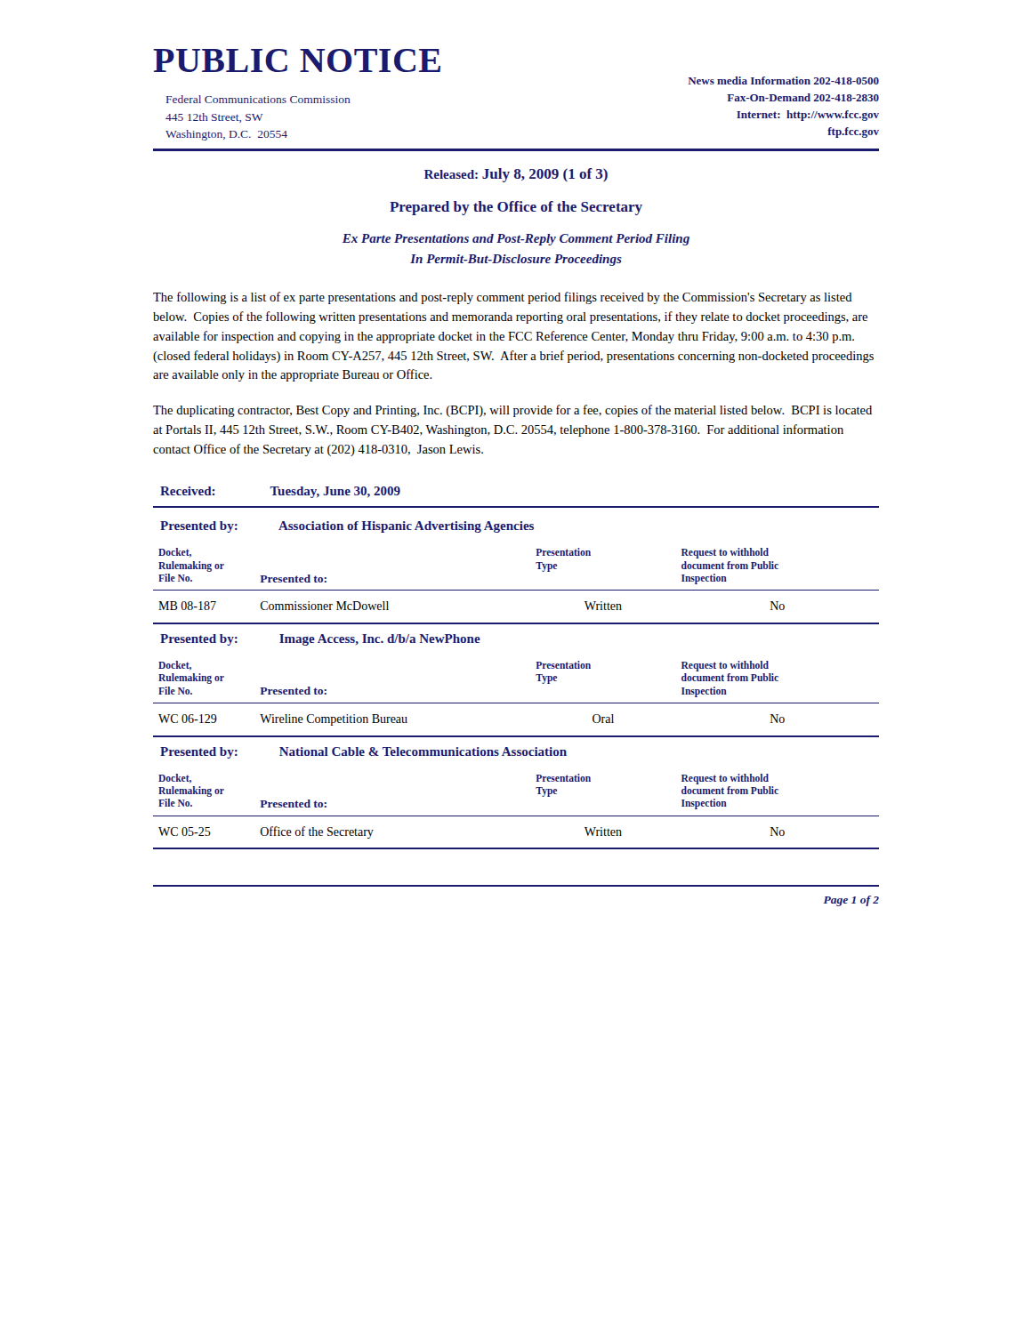PUBLIC NOTICE
Federal Communications Commission
445 12th Street, SW
Washington, D.C. 20554
News media Information 202-418-0500
Fax-On-Demand 202-418-2830
Internet: http://www.fcc.gov
ftp.fcc.gov
Released: July 8, 2009 (1 of 3)
Prepared by the Office of the Secretary
Ex Parte Presentations and Post-Reply Comment Period Filing
In Permit-But-Disclosure Proceedings
The following is a list of ex parte presentations and post-reply comment period filings received by the Commission's Secretary as listed below. Copies of the following written presentations and memoranda reporting oral presentations, if they relate to docket proceedings, are available for inspection and copying in the appropriate docket in the FCC Reference Center, Monday thru Friday, 9:00 a.m. to 4:30 p.m. (closed federal holidays) in Room CY-A257, 445 12th Street, SW. After a brief period, presentations concerning non-docketed proceedings are available only in the appropriate Bureau or Office.
The duplicating contractor, Best Copy and Printing, Inc. (BCPI), will provide for a fee, copies of the material listed below. BCPI is located at Portals II, 445 12th Street, S.W., Room CY-B402, Washington, D.C. 20554, telephone 1-800-378-3160. For additional information contact Office of the Secretary at (202) 418-0310, Jason Lewis.
Received: Tuesday, June 30, 2009
Presented by: Association of Hispanic Advertising Agencies
| Docket, Rulemaking or File No. | Presented to: | Presentation Type | Request to withhold document from Public Inspection |
| --- | --- | --- | --- |
| MB 08-187 | Commissioner McDowell | Written | No |
Presented by: Image Access, Inc. d/b/a NewPhone
| Docket, Rulemaking or File No. | Presented to: | Presentation Type | Request to withhold document from Public Inspection |
| --- | --- | --- | --- |
| WC 06-129 | Wireline Competition Bureau | Oral | No |
Presented by: National Cable & Telecommunications Association
| Docket, Rulemaking or File No. | Presented to: | Presentation Type | Request to withhold document from Public Inspection |
| --- | --- | --- | --- |
| WC 05-25 | Office of the Secretary | Written | No |
Page 1 of 2